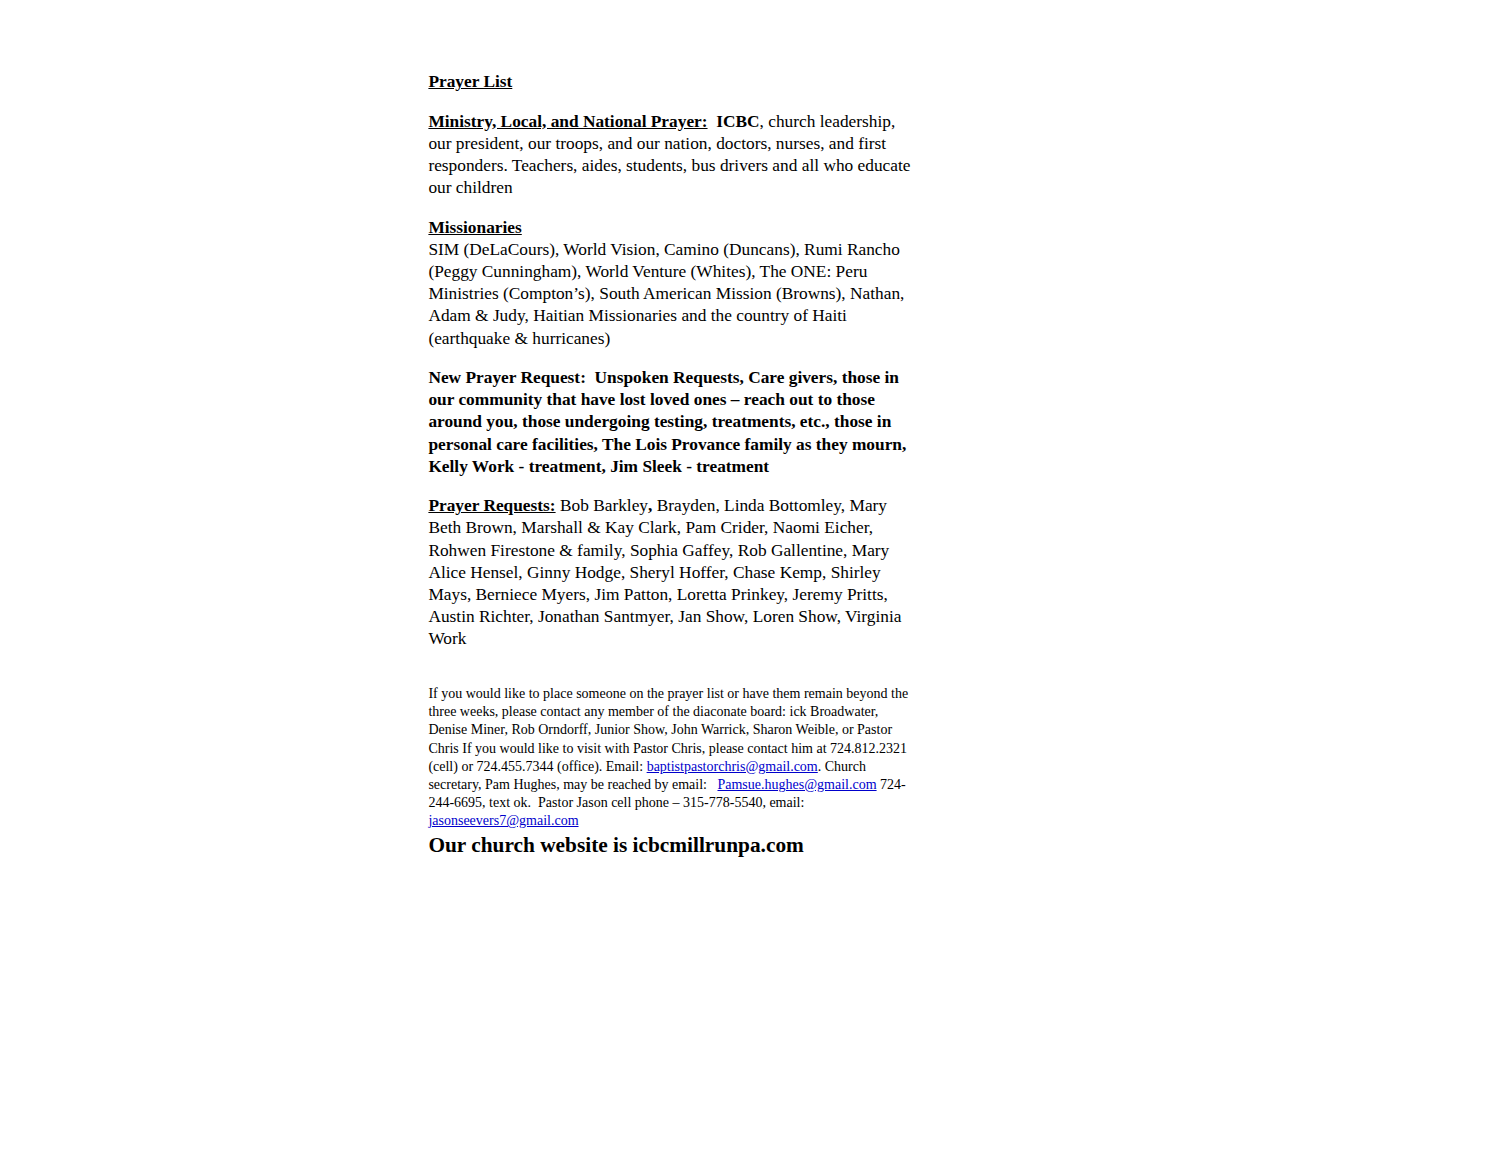Prayer List
Ministry, Local, and National Prayer: ICBC, church leadership, our president, our troops, and our nation, doctors, nurses, and first responders. Teachers, aides, students, bus drivers and all who educate our children
Missionaries
SIM (DeLaCours), World Vision, Camino (Duncans), Rumi Rancho (Peggy Cunningham), World Venture (Whites), The ONE: Peru Ministries (Compton’s), South American Mission (Browns), Nathan, Adam & Judy, Haitian Missionaries and the country of Haiti (earthquake & hurricanes)
New Prayer Request: Unspoken Requests, Care givers, those in our community that have lost loved ones – reach out to those around you, those undergoing testing, treatments, etc., those in personal care facilities, The Lois Provance family as they mourn, Kelly Work - treatment, Jim Sleek - treatment
Prayer Requests: Bob Barkley, Brayden, Linda Bottomley, Mary Beth Brown, Marshall & Kay Clark, Pam Crider, Naomi Eicher, Rohwen Firestone & family, Sophia Gaffey, Rob Gallentine, Mary Alice Hensel, Ginny Hodge, Sheryl Hoffer, Chase Kemp, Shirley Mays, Berniece Myers, Jim Patton, Loretta Prinkey, Jeremy Pritts, Austin Richter, Jonathan Santmyer, Jan Show, Loren Show, Virginia Work
If you would like to place someone on the prayer list or have them remain beyond the three weeks, please contact any member of the diaconate board: ick Broadwater, Denise Miner, Rob Orndorff, Junior Show, John Warrick, Sharon Weible, or Pastor Chris If you would like to visit with Pastor Chris, please contact him at 724.812.2321 (cell) or 724.455.7344 (office). Email: baptistpastorchris@gmail.com. Church secretary, Pam Hughes, may be reached by email: Pamsue.hughes@gmail.com 724-244-6695, text ok. Pastor Jason cell phone – 315-778-5540, email: jasonseevers7@gmail.com
Our church website is icbcmillrunpa.com